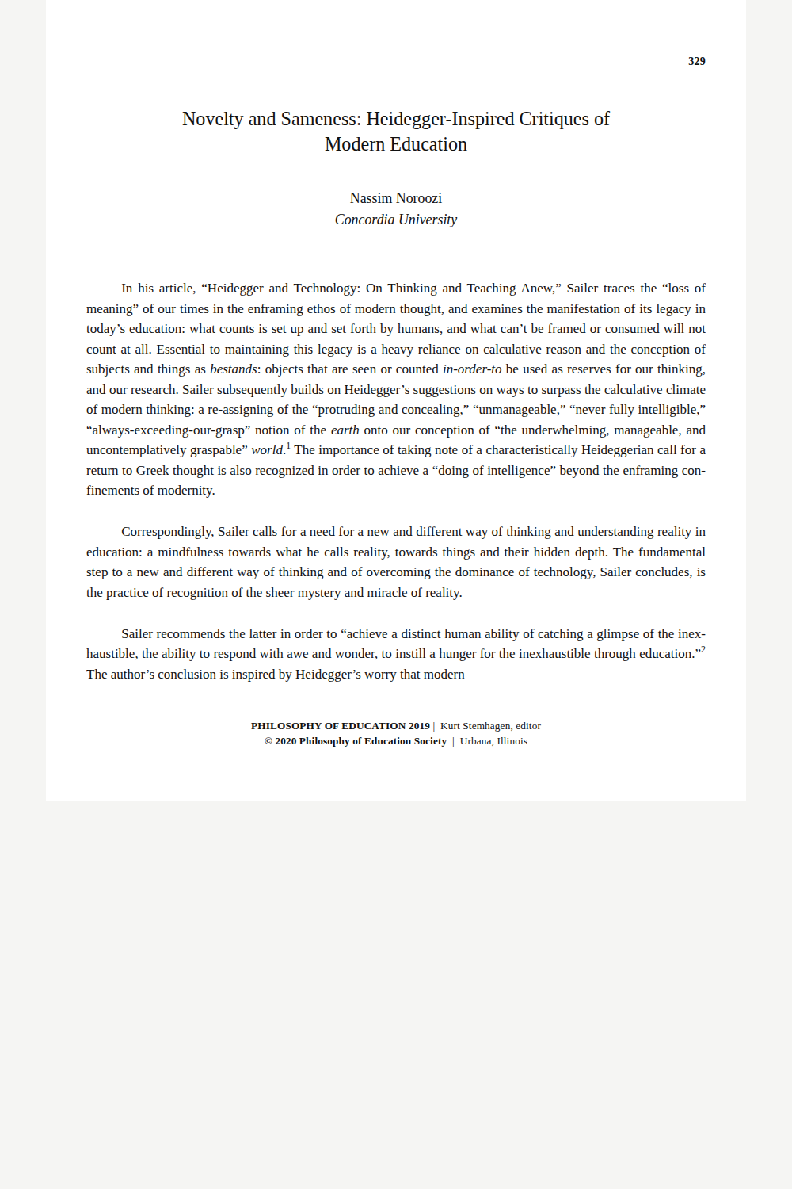329
Novelty and Sameness: Heidegger-Inspired Critiques of
Modern Education
Nassim Noroozi
Concordia University
In his article, “Heidegger and Technology: On Thinking and Teaching Anew,” Sailer traces the “loss of meaning” of our times in the enframing ethos of modern thought, and examines the manifestation of its legacy in today’s education: what counts is set up and set forth by humans, and what can’t be framed or consumed will not count at all. Essential to maintaining this legacy is a heavy reliance on calculative reason and the conception of subjects and things as bestands: objects that are seen or counted in-order-to be used as reserves for our thinking, and our research. Sailer subsequently builds on Heidegger’s suggestions on ways to surpass the calculative climate of modern thinking: a re-assigning of the “protruding and concealing,” “unmanageable,” “never fully intelligible,” “always-exceeding-our-grasp” notion of the earth onto our conception of “the underwhelming, manageable, and uncontemplatively graspable” world.1 The importance of taking note of a characteristically Heideggerian call for a return to Greek thought is also recognized in order to achieve a “doing of intelligence” beyond the enframing confinements of modernity.
Correspondingly, Sailer calls for a need for a new and different way of thinking and understanding reality in education: a mindfulness towards what he calls reality, towards things and their hidden depth. The fundamental step to a new and different way of thinking and of overcoming the dominance of technology, Sailer concludes, is the practice of recognition of the sheer mystery and miracle of reality.
Sailer recommends the latter in order to “achieve a distinct human ability of catching a glimpse of the inexhaustible, the ability to respond with awe and wonder, to instill a hunger for the inexhaustible through education.”2 The author’s conclusion is inspired by Heidegger’s worry that modern
PHILOSOPHY OF EDUCATION 2019 | Kurt Stemhagen, editor
© 2020 Philosophy of Education Society | Urbana, Illinois